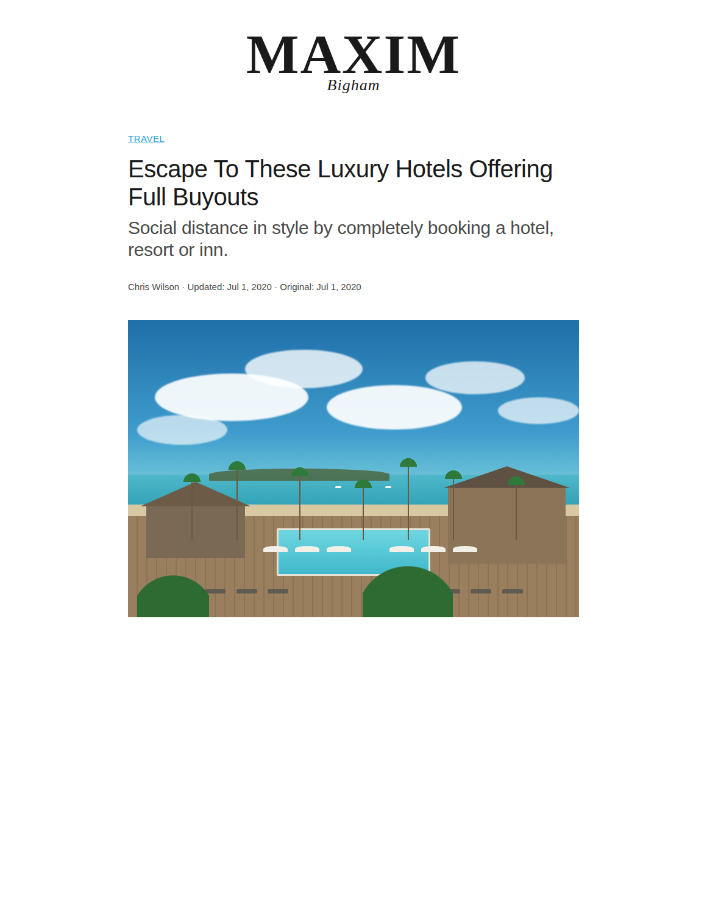MAXIM
Bigham
TRAVEL
Escape To These Luxury Hotels Offering Full Buyouts
Social distance in style by completely booking a hotel, resort or inn.
Chris Wilson · Updated: Jul 1, 2020 · Original: Jul 1, 2020